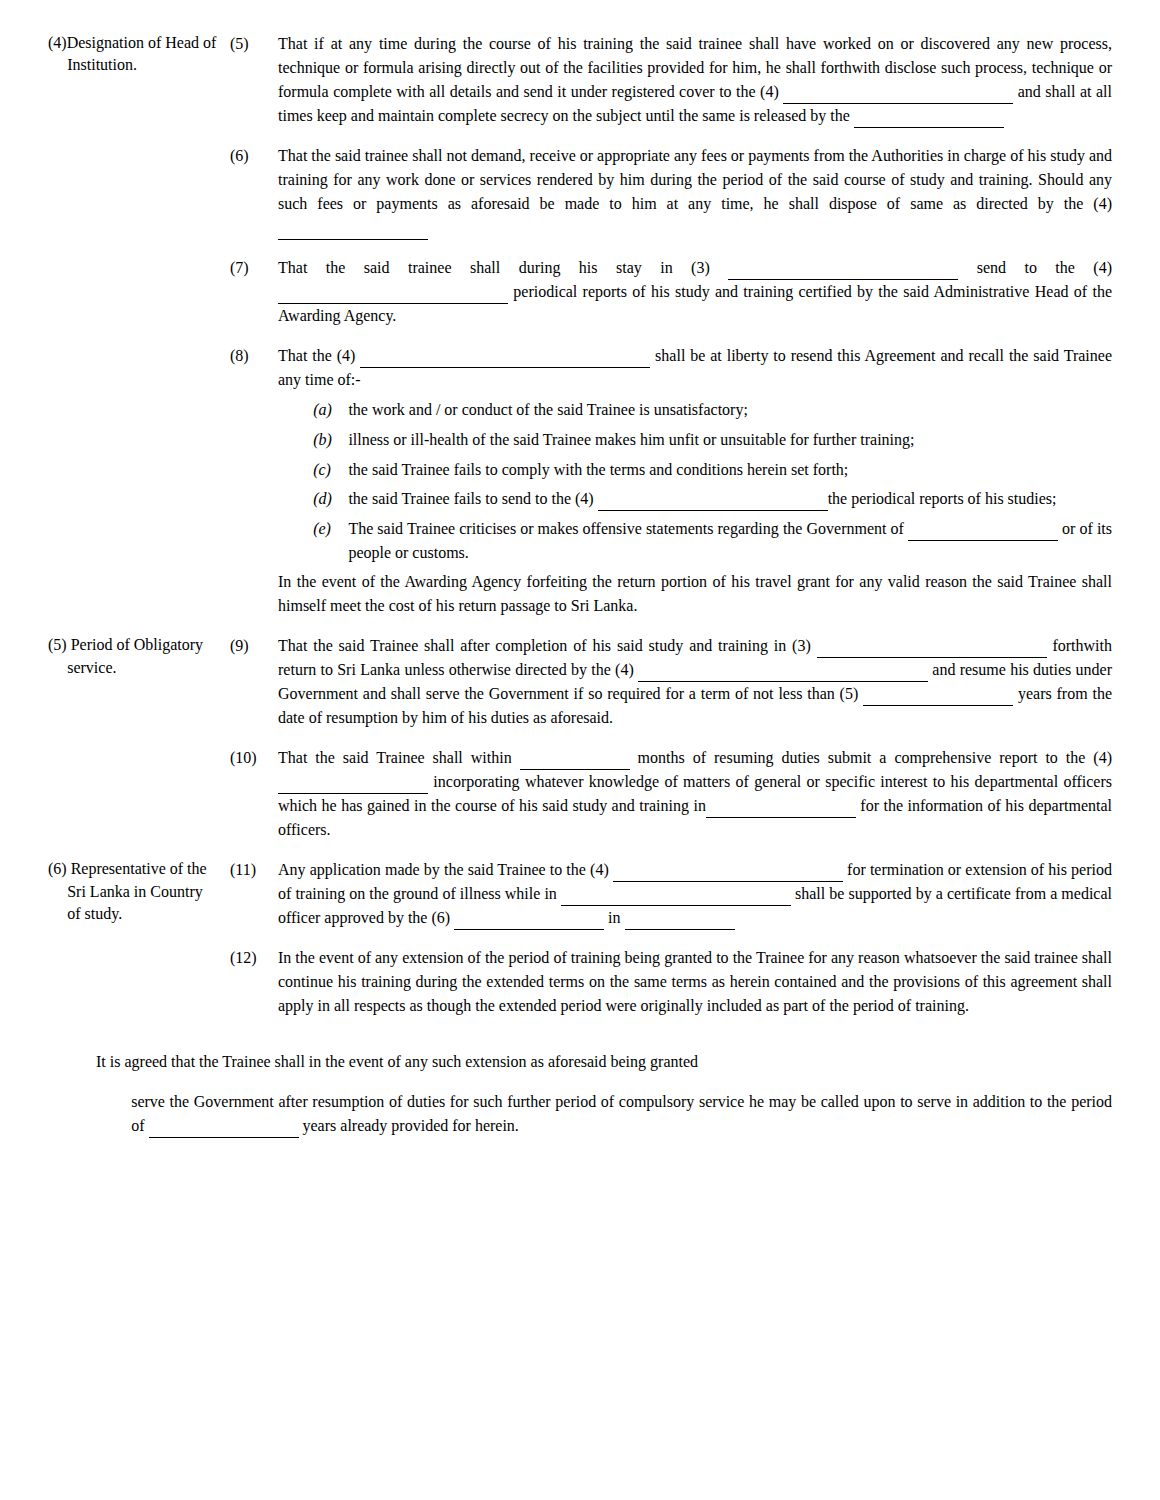(4)Designation of Head of Institution.
(5)
That if at any time during the course of his training the said trainee shall have worked on or discovered any new process, technique or formula arising directly out of the facilities provided for him, he shall forthwith disclose such process, technique or formula complete with all details and send it under registered cover to the (4) and shall at all times keep and maintain complete secrecy on the subject until the same is released by the
(6)
That the said trainee shall not demand, receive or appropriate any fees or payments from the Authorities in charge of his study and training for any work done or services rendered by him during the period of the said course of study and training. Should any such fees or payments as aforesaid be made to him at any time, he shall dispose of same as directed by the (4)
(7)
That the said trainee shall during his stay in (3) send to the (4) periodical reports of his study and training certified by the said Administrative Head of the Awarding Agency.
(8)
That the (4) shall be at liberty to resend this Agreement and recall the said Trainee any time of:-
(a) the work and / or conduct of the said Trainee is unsatisfactory;
(b) illness or ill-health of the said Trainee makes him unfit or unsuitable for further training;
(c) the said Trainee fails to comply with the terms and conditions herein set forth;
(d) the said Trainee fails to send to the (4) the periodical reports of his studies;
(e) The said Trainee criticises or makes offensive statements regarding the Government of or of its people or customs.
In the event of the Awarding Agency forfeiting the return portion of his travel grant for any valid reason the said Trainee shall himself meet the cost of his return passage to Sri Lanka.
(5) Period of Obligatory service.
(9)
That the said Trainee shall after completion of his said study and training in (3) forthwith return to Sri Lanka unless otherwise directed by the (4) and resume his duties under Government and shall serve the Government if so required for a term of not less than (5) years from the date of resumption by him of his duties as aforesaid.
(10)
That the said Trainee shall within months of resuming duties submit a comprehensive report to the (4) incorporating whatever knowledge of matters of general or specific interest to his departmental officers which he has gained in the course of his said study and training in for the information of his departmental officers.
(6) Representative of the Sri Lanka in Country of study.
(11)
Any application made by the said Trainee to the (4) for termination or extension of his period of training on the ground of illness while in shall be supported by a certificate from a medical officer approved by the (6) in
(12)
In the event of any extension of the period of training being granted to the Trainee for any reason whatsoever the said trainee shall continue his training during the extended terms on the same terms as herein contained and the provisions of this agreement shall apply in all respects as though the extended period were originally included as part of the period of training.
It is agreed that the Trainee shall in the event of any such extension as aforesaid being granted
serve the Government after resumption of duties for such further period of compulsory service he may be called upon to serve in addition to the period of years already provided for herein.